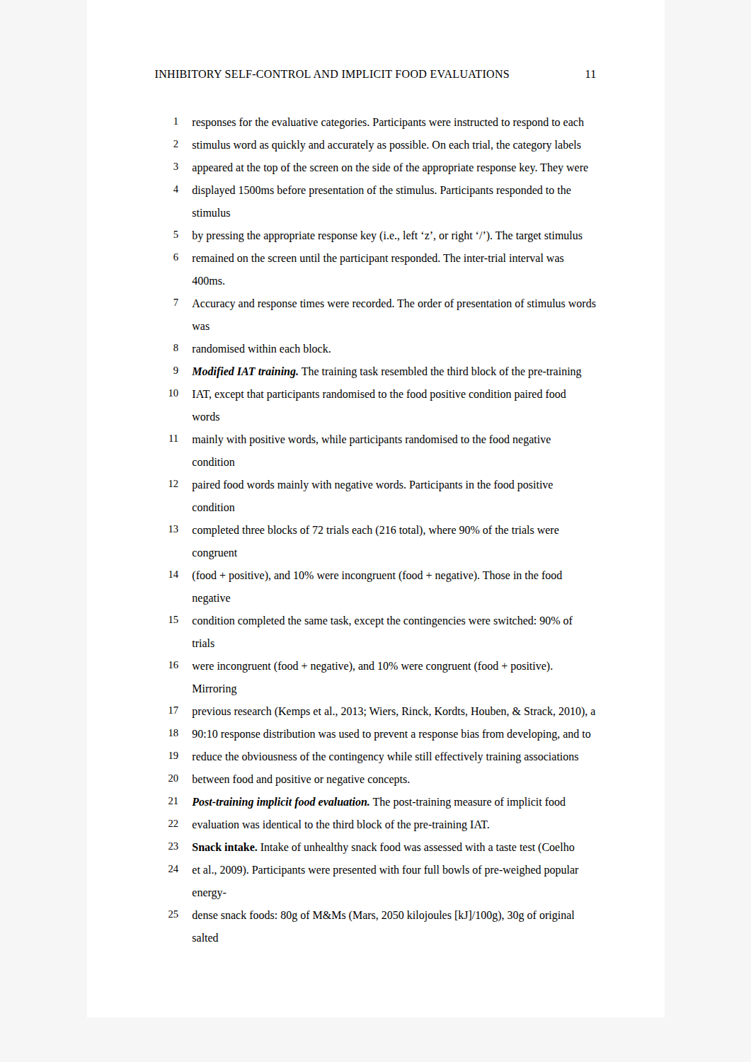Inhibitory Self-Control and Implicit Food Evaluations 11
responses for the evaluative categories. Participants were instructed to respond to each
stimulus word as quickly and accurately as possible. On each trial, the category labels
appeared at the top of the screen on the side of the appropriate response key. They were
displayed 1500ms before presentation of the stimulus. Participants responded to the stimulus
by pressing the appropriate response key (i.e., left ‘z’, or right ‘/’). The target stimulus
remained on the screen until the participant responded. The inter-trial interval was 400ms.
Accuracy and response times were recorded. The order of presentation of stimulus words was
randomised within each block.
Modified IAT training. The training task resembled the third block of the pre-training
IAT, except that participants randomised to the food positive condition paired food words
mainly with positive words, while participants randomised to the food negative condition
paired food words mainly with negative words. Participants in the food positive condition
completed three blocks of 72 trials each (216 total), where 90% of the trials were congruent
(food + positive), and 10% were incongruent (food + negative). Those in the food negative
condition completed the same task, except the contingencies were switched: 90% of trials
were incongruent (food + negative), and 10% were congruent (food + positive). Mirroring
previous research (Kemps et al., 2013; Wiers, Rinck, Kordts, Houben, & Strack, 2010), a
90:10 response distribution was used to prevent a response bias from developing, and to
reduce the obviousness of the contingency while still effectively training associations
between food and positive or negative concepts.
Post-training implicit food evaluation. The post-training measure of implicit food
evaluation was identical to the third block of the pre-training IAT.
Snack intake. Intake of unhealthy snack food was assessed with a taste test (Coelho
et al., 2009). Participants were presented with four full bowls of pre-weighed popular energy-
dense snack foods: 80g of M&Ms (Mars, 2050 kilojoules [kJ]/100g), 30g of original salted